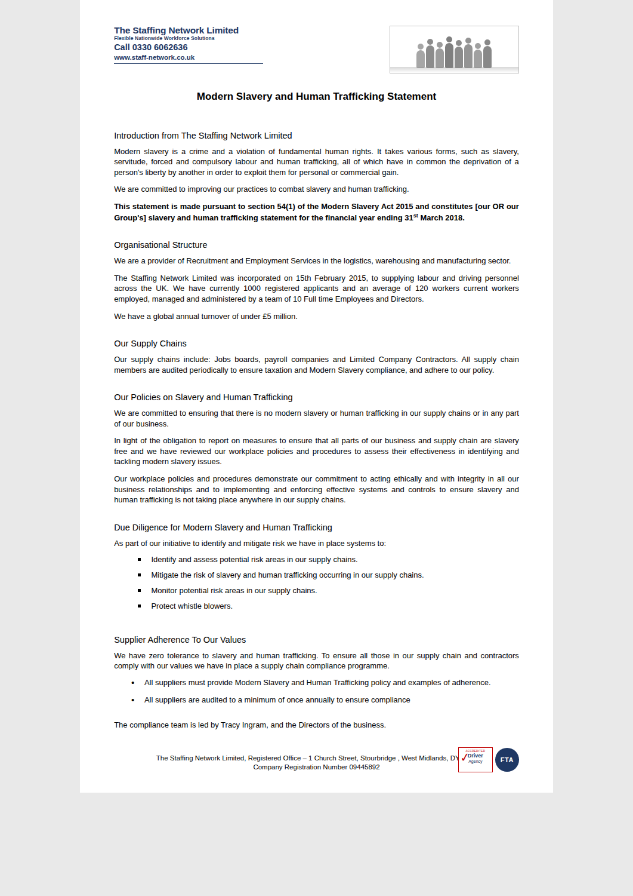The Staffing Network Limited
Flexible Nationwide Workforce Solutions
Call 0330 6062636
www.staff-network.co.uk
Modern Slavery and Human Trafficking Statement
Introduction from The Staffing Network Limited
Modern slavery is a crime and a violation of fundamental human rights. It takes various forms, such as slavery, servitude, forced and compulsory labour and human trafficking, all of which have in common the deprivation of a person's liberty by another in order to exploit them for personal or commercial gain.
We are committed to improving our practices to combat slavery and human trafficking.
This statement is made pursuant to section 54(1) of the Modern Slavery Act 2015 and constitutes [our OR our Group's] slavery and human trafficking statement for the financial year ending 31st March 2018.
Organisational Structure
We are a provider of Recruitment and Employment Services in the logistics, warehousing and manufacturing sector.
The Staffing Network Limited was incorporated on 15th February 2015, to supplying labour and driving personnel across the UK. We have currently 1000 registered applicants and an average of 120 workers current workers employed, managed and administered by a team of 10 Full time Employees and Directors.
We have a global annual turnover of under £5 million.
Our Supply Chains
Our supply chains include: Jobs boards, payroll companies and Limited Company Contractors. All supply chain members are audited periodically to ensure taxation and Modern Slavery compliance, and adhere to our policy.
Our Policies on Slavery and Human Trafficking
We are committed to ensuring that there is no modern slavery or human trafficking in our supply chains or in any part of our business.
In light of the obligation to report on measures to ensure that all parts of our business and supply chain are slavery free and we have reviewed our workplace policies and procedures to assess their effectiveness in identifying and tackling modern slavery issues.
Our workplace policies and procedures demonstrate our commitment to acting ethically and with integrity in all our business relationships and to implementing and enforcing effective systems and controls to ensure slavery and human trafficking is not taking place anywhere in our supply chains.
Due Diligence for Modern Slavery and Human Trafficking
As part of our initiative to identify and mitigate risk we have in place systems to:
Identify and assess potential risk areas in our supply chains.
Mitigate the risk of slavery and human trafficking occurring in our supply chains.
Monitor potential risk areas in our supply chains.
Protect whistle blowers.
Supplier Adherence To Our Values
We have zero tolerance to slavery and human trafficking. To ensure all those in our supply chain and contractors comply with our values we have in place a supply chain compliance programme.
All suppliers must provide Modern Slavery and Human Trafficking policy and examples of adherence.
All suppliers are audited to a minimum of once annually to ensure compliance
The compliance team is led by Tracy Ingram, and the Directors of the business.
The Staffing Network Limited, Registered Office – 1 Church Street, Stourbridge , West Midlands, DY8 1LT
Company Registration Number 09445892
✓
Accredited
Driver
Agency
FTA